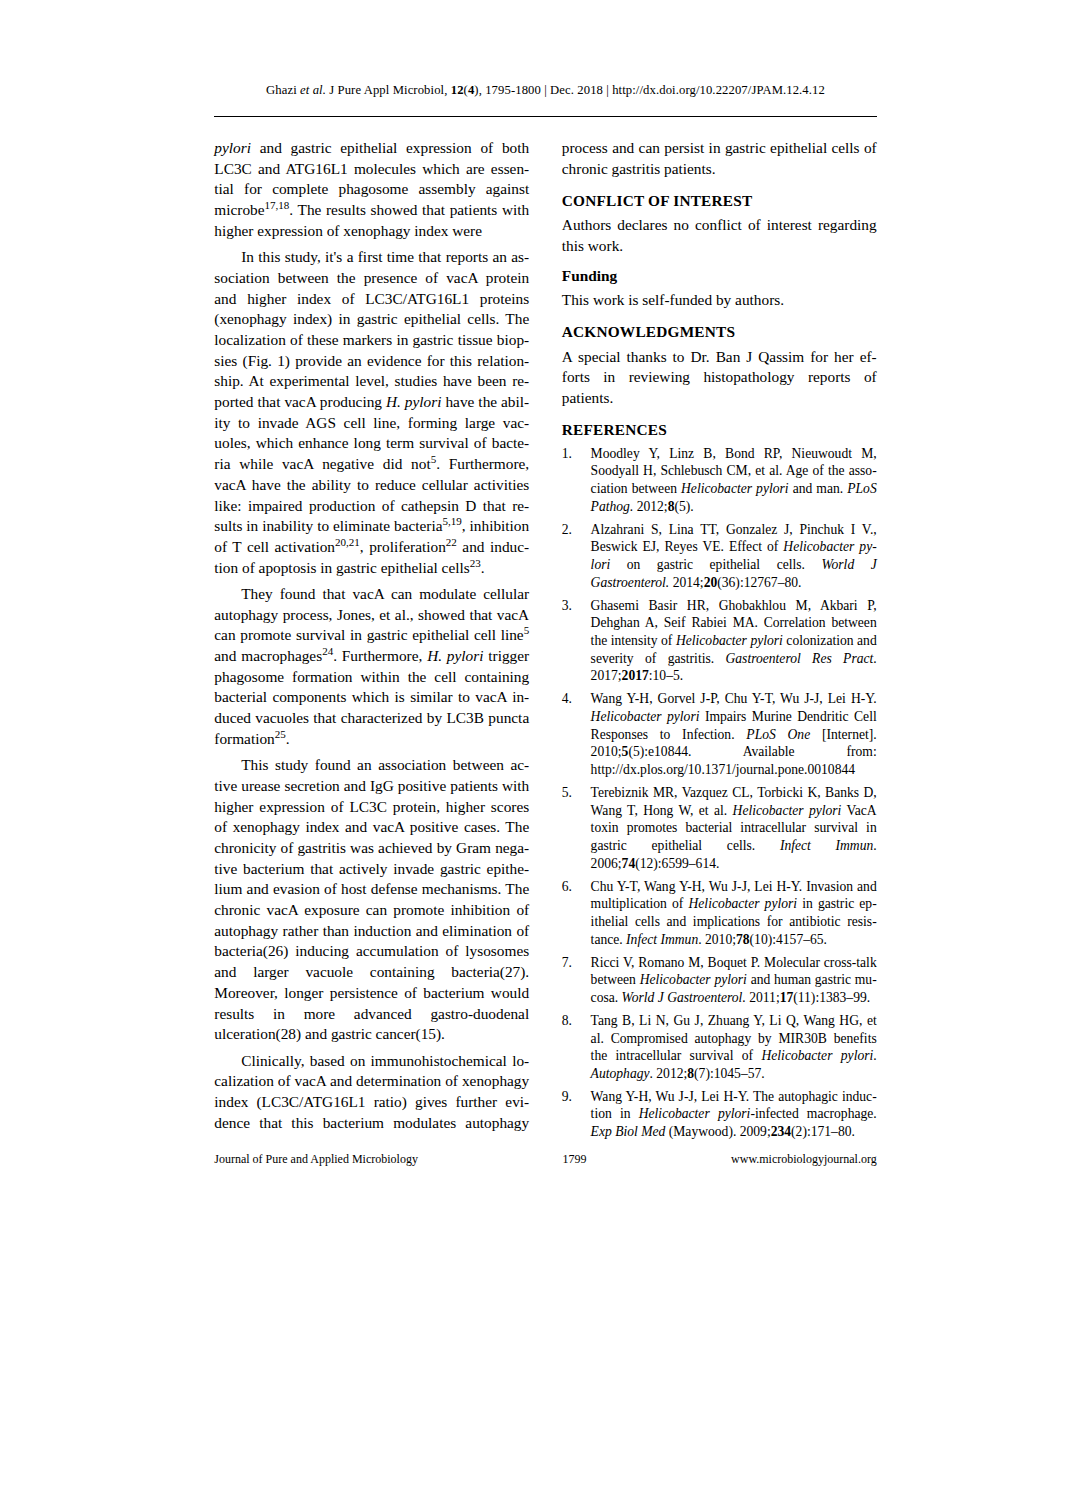Ghazi et al. J Pure Appl Microbiol, 12(4), 1795-1800 | Dec. 2018 | http://dx.doi.org/10.22207/JPAM.12.4.12
pylori and gastric epithelial expression of both LC3C and ATG16L1 molecules which are essential for complete phagosome assembly against microbe17,18. The results showed that patients with higher expression of xenophagy index were
In this study, it's a first time that reports an association between the presence of vacA protein and higher index of LC3C/ATG16L1 proteins (xenophagy index) in gastric epithelial cells. The localization of these markers in gastric tissue biopsies (Fig. 1) provide an evidence for this relationship. At experimental level, studies have been reported that vacA producing H. pylori have the ability to invade AGS cell line, forming large vacuoles, which enhance long term survival of bacteria while vacA negative did not5. Furthermore, vacA have the ability to reduce cellular activities like: impaired production of cathepsin D that results in inability to eliminate bacteria5,19, inhibition of T cell activation20,21, proliferation22 and induction of apoptosis in gastric epithelial cells23.
They found that vacA can modulate cellular autophagy process, Jones, et al., showed that vacA can promote survival in gastric epithelial cell line5 and macrophages24. Furthermore, H. pylori trigger phagosome formation within the cell containing bacterial components which is similar to vacA induced vacuoles that characterized by LC3B puncta formation25.
This study found an association between active urease secretion and IgG positive patients with higher expression of LC3C protein, higher scores of xenophagy index and vacA positive cases. The chronicity of gastritis was achieved by Gram negative bacterium that actively invade gastric epithelium and evasion of host defense mechanisms. The chronic vacA exposure can promote inhibition of autophagy rather than induction and elimination of bacteria(26) inducing accumulation of lysosomes and larger vacuole containing bacteria(27). Moreover, longer persistence of bacterium would results in more advanced gastro-duodenal ulceration(28) and gastric cancer(15).
Clinically, based on immunohistochemical localization of vacA and determination of xenophagy index (LC3C/ATG16L1 ratio) gives further evidence that this bacterium modulates autophagy process and can persist in gastric epithelial cells of chronic gastritis patients.
Conflict of Interest
Authors declares no conflict of interest regarding this work.
Funding
This work is self-funded by authors.
Acknowledgments
A special thanks to Dr. Ban J Qassim for her efforts in reviewing histopathology reports of patients.
References
Moodley Y, Linz B, Bond RP, Nieuwoudt M, Soodyall H, Schlebusch CM, et al. Age of the association between Helicobacter pylori and man. PLoS Pathog. 2012;8(5).
Alzahrani S, Lina TT, Gonzalez J, Pinchuk I V., Beswick EJ, Reyes VE. Effect of Helicobacter pylori on gastric epithelial cells. World J Gastroenterol. 2014;20(36):12767–80.
Ghasemi Basir HR, Ghobakhlou M, Akbari P, Dehghan A, Seif Rabiei MA. Correlation between the intensity of Helicobacter pylori colonization and severity of gastritis. Gastroenterol Res Pract. 2017;2017:10–5.
Wang Y-H, Gorvel J-P, Chu Y-T, Wu J-J, Lei H-Y. Helicobacter pylori Impairs Murine Dendritic Cell Responses to Infection. PLoS One [Internet]. 2010;5(5):e10844. Available from: http://dx.plos.org/10.1371/journal.pone.0010844
Terebiznik MR, Vazquez CL, Torbicki K, Banks D, Wang T, Hong W, et al. Helicobacter pylori VacA toxin promotes bacterial intracellular survival in gastric epithelial cells. Infect Immun. 2006;74(12):6599–614.
Chu Y-T, Wang Y-H, Wu J-J, Lei H-Y. Invasion and multiplication of Helicobacter pylori in gastric epithelial cells and implications for antibiotic resistance. Infect Immun. 2010;78(10):4157–65.
Ricci V, Romano M, Boquet P. Molecular cross-talk between Helicobacter pylori and human gastric mucosa. World J Gastroenterol. 2011;17(11):1383–99.
Tang B, Li N, Gu J, Zhuang Y, Li Q, Wang HG, et al. Compromised autophagy by MIR30B benefits the intracellular survival of Helicobacter pylori. Autophagy. 2012;8(7):1045–57.
Wang Y-H, Wu J-J, Lei H-Y. The autophagic induction in Helicobacter pylori-infected macrophage. Exp Biol Med (Maywood). 2009;234(2):171–80.
Journal of Pure and Applied Microbiology
1799
www.microbiologyjournal.org